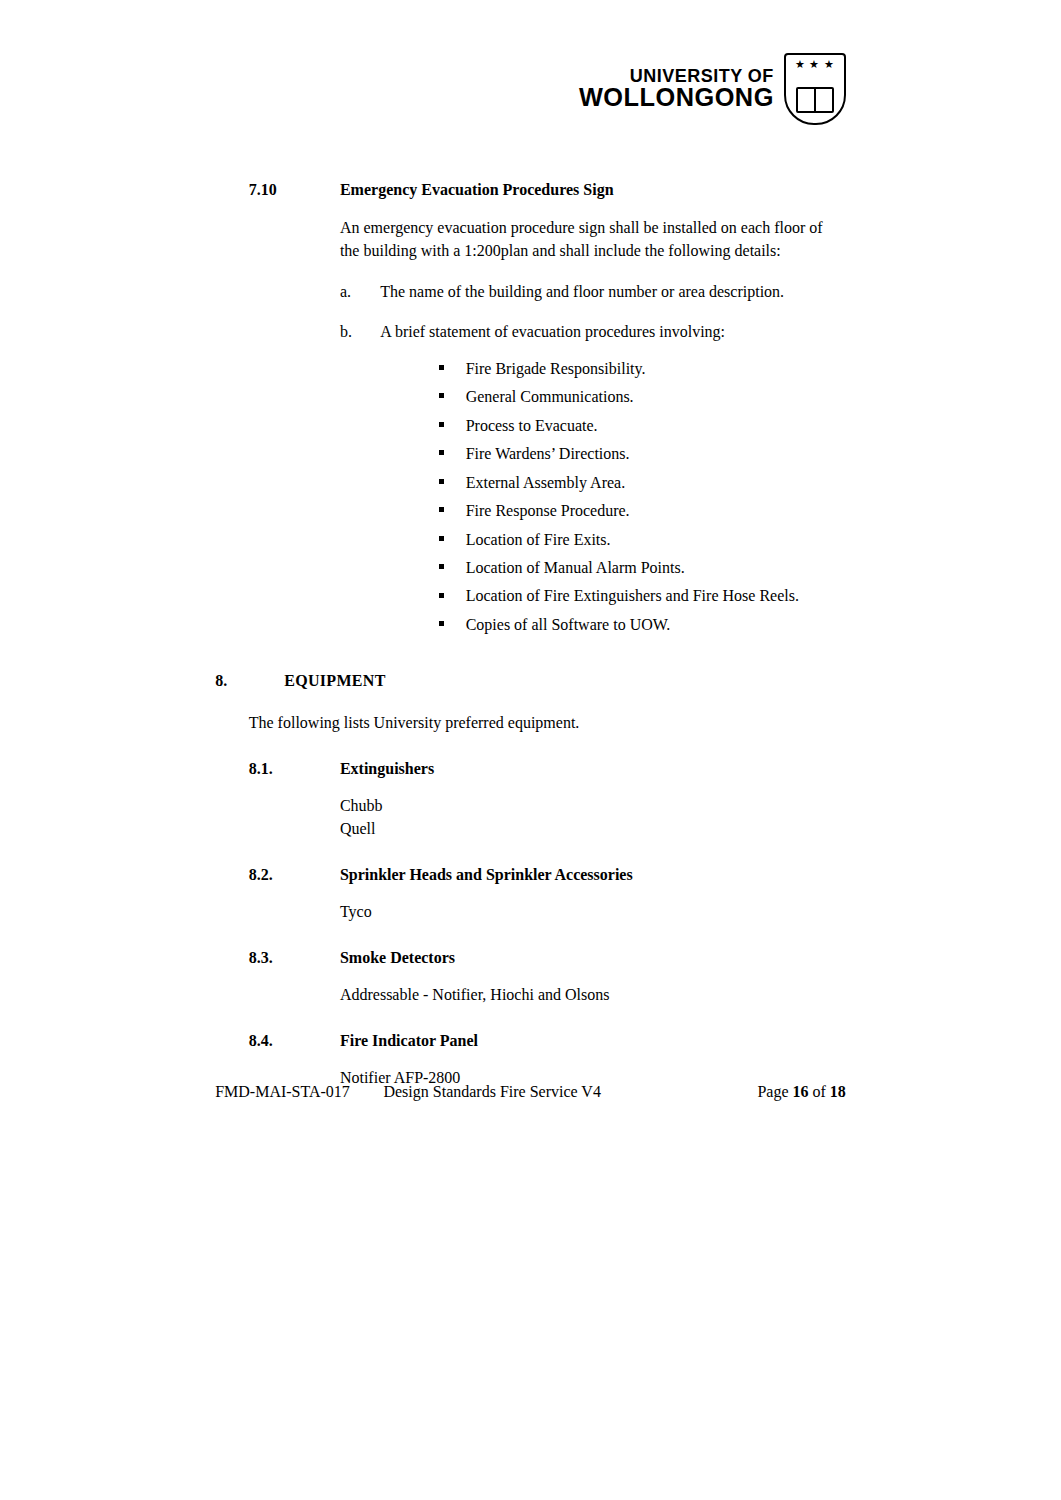UNIVERSITY OF WOLLONGONG
★ ★ ★
7.10
Emergency Evacuation Procedures Sign
An emergency evacuation procedure sign shall be installed on each floor of the building with a 1:200plan and shall include the following details:
The name of the building and floor number or area description.
A brief statement of evacuation procedures involving:
Fire Brigade Responsibility.
General Communications.
Process to Evacuate.
Fire Wardens’ Directions.
External Assembly Area.
Fire Response Procedure.
Location of Fire Exits.
Location of Manual Alarm Points.
Location of Fire Extinguishers and Fire Hose Reels.
Copies of all Software to UOW.
8.
EQUIPMENT
The following lists University preferred equipment.
8.1.
Extinguishers
Chubb
Quell
8.2.
Sprinkler Heads and Sprinkler Accessories
Tyco
8.3.
Smoke Detectors
Addressable - Notifier, Hiochi and Olsons
8.4.
Fire Indicator Panel
Notifier AFP-2800
FMD-MAI-STA-017
Design Standards Fire Service V4
Page 16 of 18